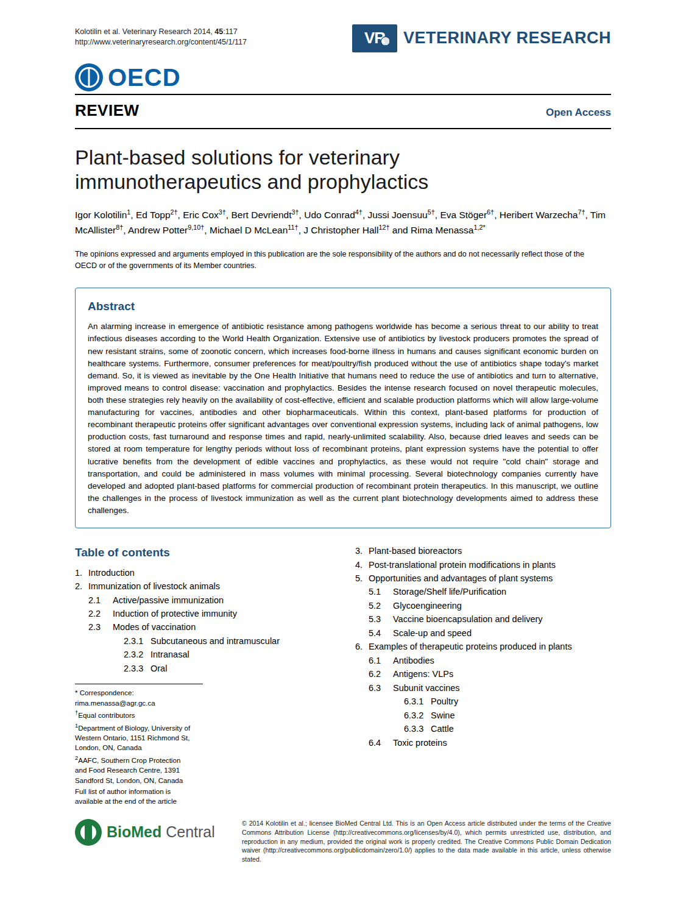Kolotilin et al. Veterinary Research 2014, 45:117
http://www.veterinaryresearch.org/content/45/1/117
VR
VETERINARY RESEARCH
OECD
REVIEW
Open Access
Plant-based solutions for veterinary
immunotherapeutics and prophylactics
Igor Kolotilin1, Ed Topp2†, Eric Cox3†, Bert Devriendt3†, Udo Conrad4†, Jussi Joensuu5†, Eva Stöger6†, Heribert Warzecha7†, Tim McAllister8†, Andrew Potter9,10†, Michael D McLean11†, J Christopher Hall12† and Rima Menassa1,2*
The opinions expressed and arguments employed in this publication are the sole responsibility of the authors and do not necessarily reflect those of the OECD or of the governments of its Member countries.
Abstract
An alarming increase in emergence of antibiotic resistance among pathogens worldwide has become a serious threat to our ability to treat infectious diseases according to the World Health Organization. Extensive use of antibiotics by livestock producers promotes the spread of new resistant strains, some of zoonotic concern, which increases food-borne illness in humans and causes significant economic burden on healthcare systems. Furthermore, consumer preferences for meat/poultry/fish produced without the use of antibiotics shape today's market demand. So, it is viewed as inevitable by the One Health Initiative that humans need to reduce the use of antibiotics and turn to alternative, improved means to control disease: vaccination and prophylactics. Besides the intense research focused on novel therapeutic molecules, both these strategies rely heavily on the availability of cost-effective, efficient and scalable production platforms which will allow large-volume manufacturing for vaccines, antibodies and other biopharmaceuticals. Within this context, plant-based platforms for production of recombinant therapeutic proteins offer significant advantages over conventional expression systems, including lack of animal pathogens, low production costs, fast turnaround and response times and rapid, nearly-unlimited scalability. Also, because dried leaves and seeds can be stored at room temperature for lengthy periods without loss of recombinant proteins, plant expression systems have the potential to offer lucrative benefits from the development of edible vaccines and prophylactics, as these would not require "cold chain" storage and transportation, and could be administered in mass volumes with minimal processing. Several biotechnology companies currently have developed and adopted plant-based platforms for commercial production of recombinant protein therapeutics. In this manuscript, we outline the challenges in the process of livestock immunization as well as the current plant biotechnology developments aimed to address these challenges.
Table of contents
1. Introduction
2. Immunization of livestock animals
2.1 Active/passive immunization
2.2 Induction of protective immunity
2.3 Modes of vaccination
2.3.1 Subcutaneous and intramuscular
2.3.2 Intranasal
2.3.3 Oral
* Correspondence: rima.menassa@agr.gc.ca
†Equal contributors
1Department of Biology, University of Western Ontario, 1151 Richmond St, London, ON, Canada
2AAFC, Southern Crop Protection and Food Research Centre, 1391 Sandford St, London, ON, Canada
Full list of author information is available at the end of the article
3. Plant-based bioreactors
4. Post-translational protein modifications in plants
5. Opportunities and advantages of plant systems
5.1 Storage/Shelf life/Purification
5.2 Glycoengineering
5.3 Vaccine bioencapsulation and delivery
5.4 Scale-up and speed
6. Examples of therapeutic proteins produced in plants
6.1 Antibodies
6.2 Antigens: VLPs
6.3 Subunit vaccines
6.3.1 Poultry
6.3.2 Swine
6.3.3 Cattle
6.4 Toxic proteins
BioMed Central
© 2014 Kolotilin et al.; licensee BioMed Central Ltd. This is an Open Access article distributed under the terms of the Creative Commons Attribution License (http://creativecommons.org/licenses/by/4.0), which permits unrestricted use, distribution, and reproduction in any medium, provided the original work is properly credited. The Creative Commons Public Domain Dedication waiver (http://creativecommons.org/publicdomain/zero/1.0/) applies to the data made available in this article, unless otherwise stated.